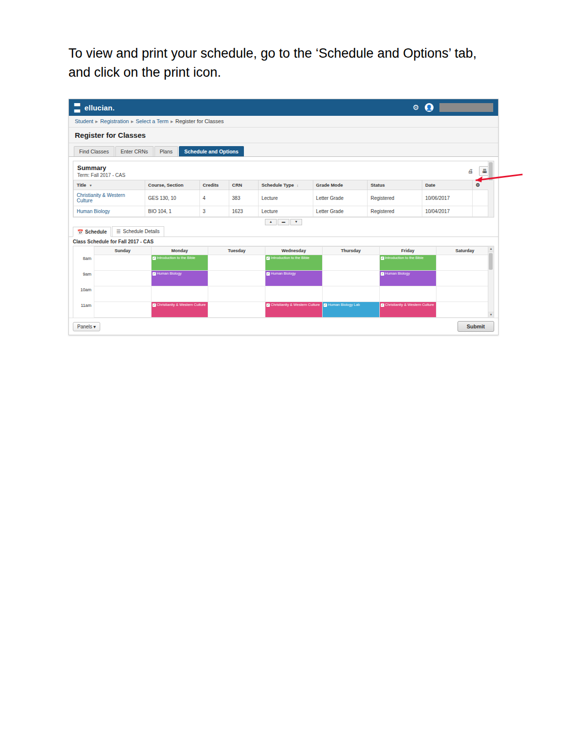To view and print your schedule, go to the ‘Schedule and Options’ tab, and click on the print icon.
■■
■■ ellucian.
⚙ 👤
Student▸Registration▸Select a Term▸Register for Classes
Register for Classes
Find Classes
Enter CRNs
Plans
Schedule and Options
Summary
Term: Fall 2017 - CAS
🖨 🖶
| Title ▼ | Course, Section | Credits | CRN | Schedule Type ↕ | Grade Mode | Status | Date | ⚙ |
| --- | --- | --- | --- | --- | --- | --- | --- | --- |
| Christianity & Western Culture | GES 130, 10 | 4 | 383 | Lecture | Letter Grade | Registered | 10/06/2017 | |
| Human Biology | BIO 104, 1 | 3 | 1623 | Lecture | Letter Grade | Registered | 10/04/2017 | |
▲
▬
▼
📅Schedule
☰Schedule Details
Class Schedule for Fall 2017 - CAS
▲
▼
| | Sunday | Monday | Tuesday | Wednesday | Thursday | Friday | Saturday |
| --- | --- | --- | --- | --- | --- | --- | --- |
| 8am | | ✓ Introduction to the Bible | | ✓ Introduction to the Bible | | ✓ Introduction to the Bible | |
| 9am | | ✓ Human Biology | | ✓ Human Biology | | ✓ Human Biology | |
| 10am | | | | | | | |
| 11am | | ✓ Christianity & Western Culture | | ✓ Christianity & Western Culture | ✓ Human Biology Lab | ✓ Christianity & Western Culture | |
Panels ▾
Submit